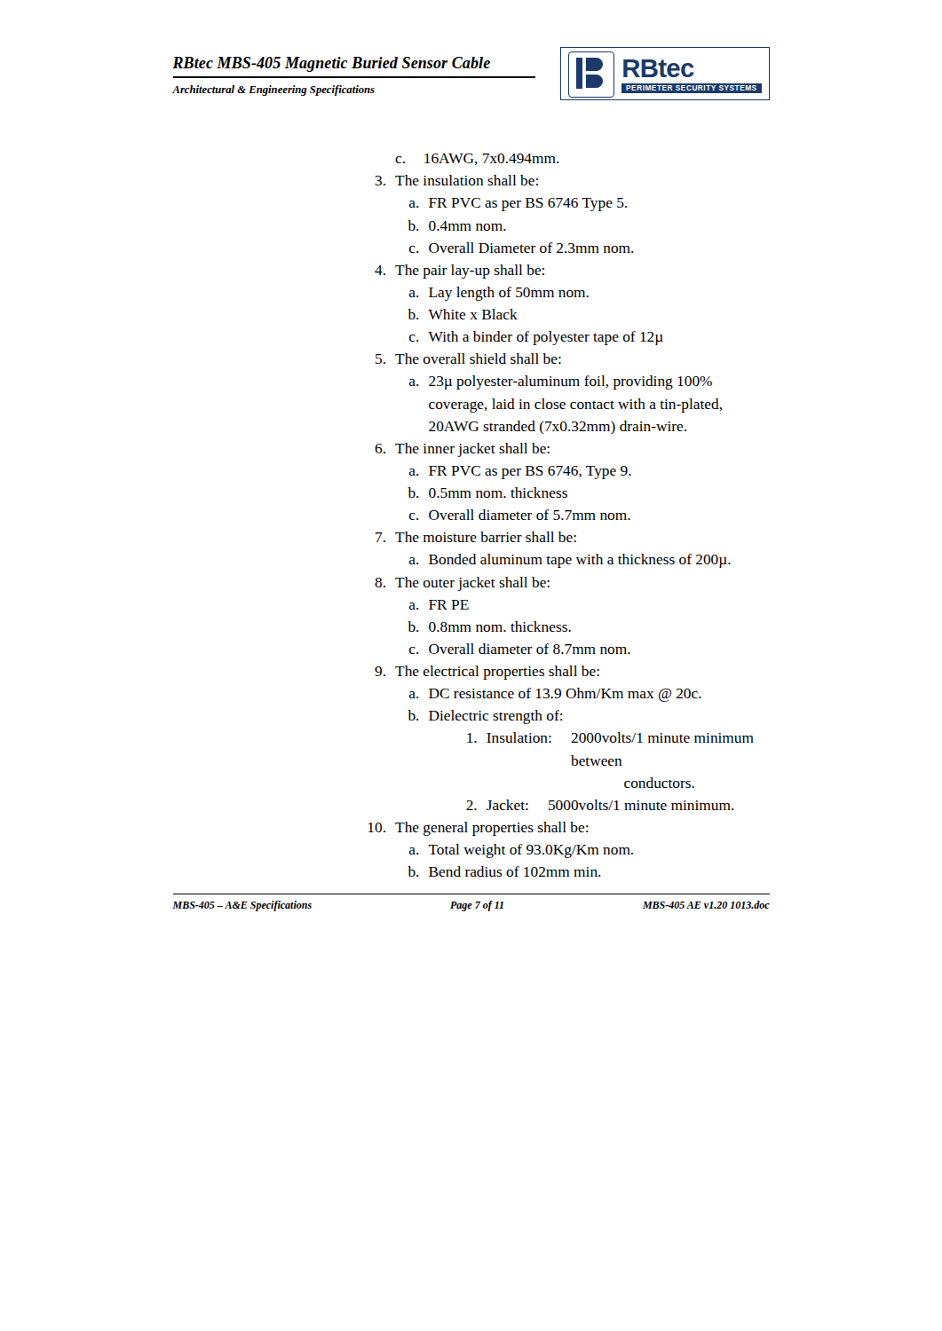RBtec MBS-405 Magnetic Buried Sensor Cable
Architectural & Engineering Specifications
RBtec
Perimeter Security Systems
c. 16AWG, 7x0.494mm.
The insulation shall be:
FR PVC as per BS 6746 Type 5.
0.4mm nom.
Overall Diameter of 2.3mm nom.
The pair lay-up shall be:
Lay length of 50mm nom.
White x Black
With a binder of polyester tape of 12µ
The overall shield shall be:
23µ polyester-aluminum foil, providing 100% coverage, laid in close contact with a tin-plated, 20AWG stranded (7x0.32mm) drain-wire.
The inner jacket shall be:
FR PVC as per BS 6746, Type 9.
0.5mm nom. thickness
Overall diameter of 5.7mm nom.
The moisture barrier shall be:
Bonded aluminum tape with a thickness of 200µ.
The outer jacket shall be:
FR PE
0.8mm nom. thickness.
Overall diameter of 8.7mm nom.
The electrical properties shall be:
DC resistance of 13.9 Ohm/Km max @ 20c.
Dielectric strength of:
Insulation:
2000volts/1 minute minimum betweenconductors.
Jacket:
5000volts/1 minute minimum.
The general properties shall be:
Total weight of 93.0Kg/Km nom.
Bend radius of 102mm min.
MBS-405 – A&E Specifications
Page 7 of 11
MBS-405 AE v1.20 1013.doc